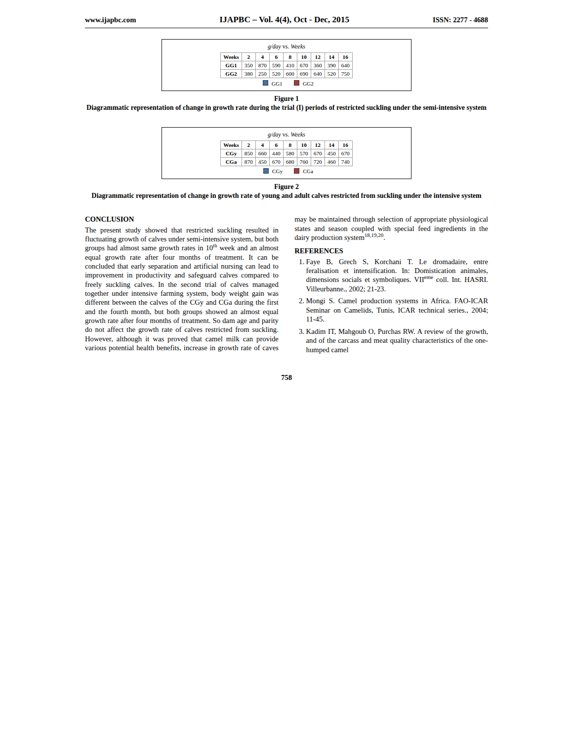www.ijapbc.com IJAPBC – Vol. 4(4), Oct - Dec, 2015 ISSN: 2277 - 4688
g/day vs. Weeks
| Weeks | 2 | 4 | 6 | 8 | 10 | 12 | 14 | 16 |
| --- | --- | --- | --- | --- | --- | --- | --- | --- |
| GG1 | 350 | 870 | 590 | 410 | 670 | 360 | 390 | 640 |
| GG2 | 380 | 250 | 520 | 600 | 690 | 640 | 520 | 750 |
GG1 GG2
Figure 1 Diagrammatic representation of change in growth rate during the trial (I) periods of restricted suckling under the semi-intensive system
g/day vs. Weeks
| Weeks | 2 | 4 | 6 | 8 | 10 | 12 | 14 | 16 |
| --- | --- | --- | --- | --- | --- | --- | --- | --- |
| CGy | 850 | 660 | 440 | 580 | 570 | 670 | 450 | 670 |
| CGa | 870 | 450 | 670 | 680 | 760 | 720 | 460 | 740 |
CGy CGa
Figure 2 Diagrammatic representation of change in growth rate of young and adult calves restricted from suckling under the intensive system
Conclusion
The present study showed that restricted suckling resulted in fluctuating growth of calves under semi-intensive system, but both groups had almost same growth rates in 10th week and an almost equal growth rate after four months of treatment. It can be concluded that early separation and artificial nursing can lead to improvement in productivity and safeguard calves compared to freely suckling calves. In the second trial of calves managed together under intensive farming system, body weight gain was different between the calves of the CGy and CGa during the first and the fourth month, but both groups showed an almost equal growth rate after four months of treatment. So dam age and parity do not affect the growth rate of calves restricted from suckling. However, although it was proved that camel milk can provide various potential health benefits, increase in growth rate of caves may be maintained through selection of appropriate physiological states and season coupled with special feed ingredients in the dairy production system18,19,20.
References
Faye B, Grech S, Korchani T. Le dromadaire, entre feralisation et intensification. In: Domistication animales, dimensions socials et symboliques. VIIeme coll. Int. HASRI. Villeurbanne., 2002; 21-23.
Mongi S. Camel production systems in Africa. FAO-ICAR Seminar on Camelids, Tunis, ICAR technical series., 2004; 11-45.
Kadim IT, Mahgoub O, Purchas RW. A review of the growth, and of the carcass and meat quality characteristics of the one-humped camel
758